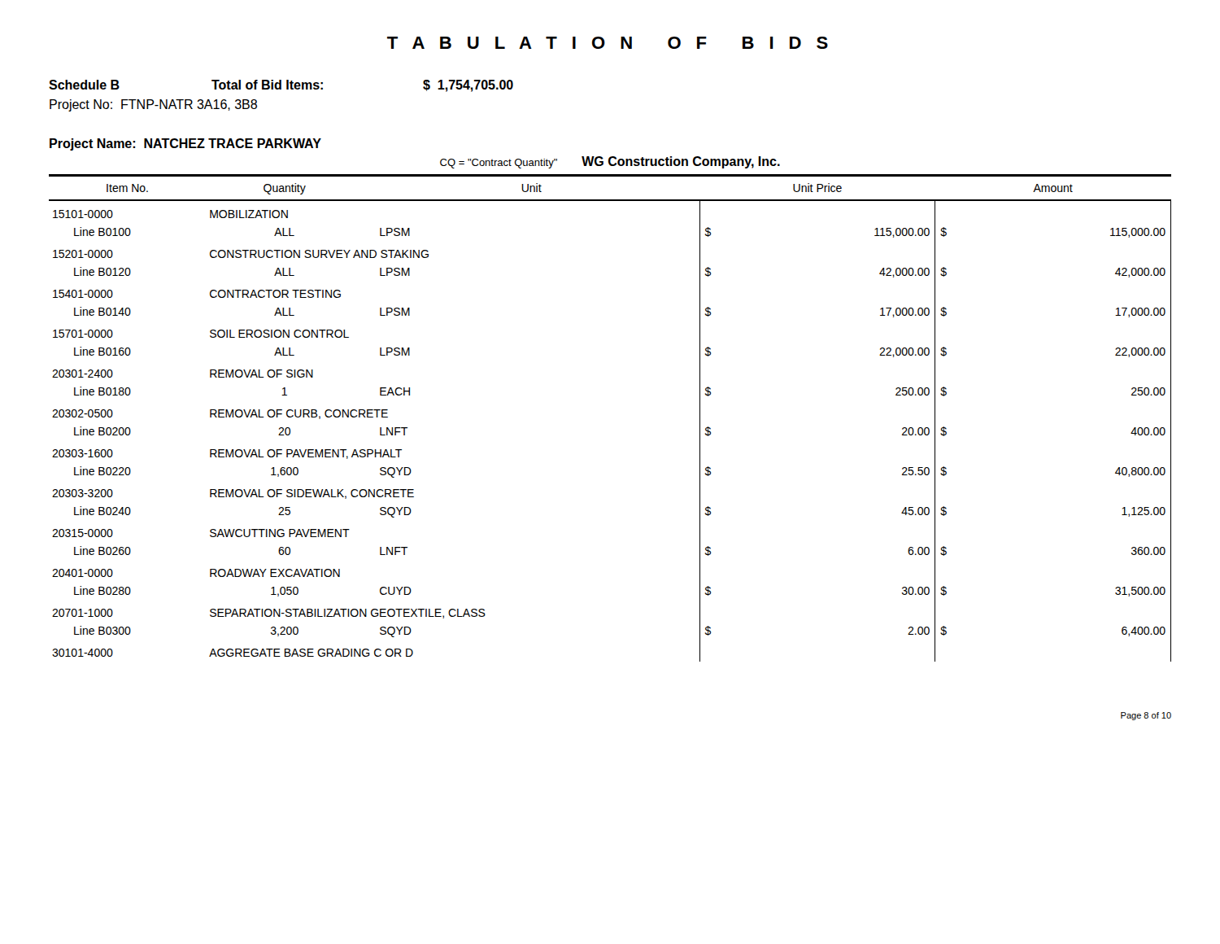T A B U L A T I O N O F B I D S
Schedule B Total of Bid Items: $ 1,754,705.00
Project No: FTNP-NATR 3A16, 3B8
Project Name: NATCHEZ TRACE PARKWAY
CQ = "Contract Quantity" WG Construction Company, Inc.
| Item No. | Quantity | Unit | Unit Price | Amount |
| --- | --- | --- | --- | --- |
| 15101-0000 | MOBILIZATION | $ 115,000.00 | $ 115,000.00 |
| Line B0100 | ALL | LPSM |
| 15201-0000 | CONSTRUCTION SURVEY AND STAKING | $ 42,000.00 | $ 42,000.00 |
| Line B0120 | ALL | LPSM |
| 15401-0000 | CONTRACTOR TESTING | $ 17,000.00 | $ 17,000.00 |
| Line B0140 | ALL | LPSM |
| 15701-0000 | SOIL EROSION CONTROL | $ 22,000.00 | $ 22,000.00 |
| Line B0160 | ALL | LPSM |
| 20301-2400 | REMOVAL OF SIGN | $ 250.00 | $ 250.00 |
| Line B0180 | 1 | EACH |
| 20302-0500 | REMOVAL OF CURB, CONCRETE | $ 20.00 | $ 400.00 |
| Line B0200 | 20 | LNFT |
| 20303-1600 | REMOVAL OF PAVEMENT, ASPHALT | $ 25.50 | $ 40,800.00 |
| Line B0220 | 1,600 | SQYD |
| 20303-3200 | REMOVAL OF SIDEWALK, CONCRETE | $ 45.00 | $ 1,125.00 |
| Line B0240 | 25 | SQYD |
| 20315-0000 | SAWCUTTING PAVEMENT | $ 6.00 | $ 360.00 |
| Line B0260 | 60 | LNFT |
| 20401-0000 | ROADWAY EXCAVATION | $ 30.00 | $ 31,500.00 |
| Line B0280 | 1,050 | CUYD |
| 20701-1000 | SEPARATION-STABILIZATION GEOTEXTILE, CLASS | $ 2.00 | $ 6,400.00 |
| Line B0300 | 3,200 | SQYD |
| 30101-4000 | AGGREGATE BASE GRADING C OR D | | |
Page 8 of 10